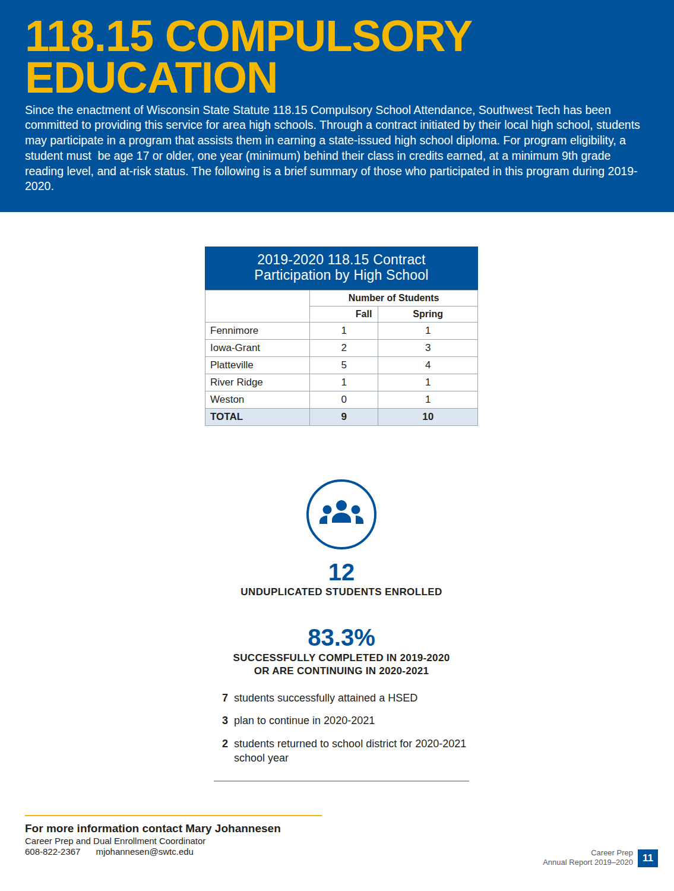118.15 Compulsory Education
Since the enactment of Wisconsin State Statute 118.15 Compulsory School Attendance, Southwest Tech has been committed to providing this service for area high schools. Through a contract initiated by their local high school, students may participate in a program that assists them in earning a state-issued high school diploma. For program eligibility, a student must be age 17 or older, one year (minimum) behind their class in credits earned, at a minimum 9th grade reading level, and at-risk status. The following is a brief summary of those who participated in this program during 2019-2020.
2019-2020 118.15 Contract Participation by High School
| | Number of Students |
| --- | --- |
| Fall | Spring |
| Fennimore | 1 | 1 |
| Iowa-Grant | 2 | 3 |
| Platteville | 5 | 4 |
| River Ridge | 1 | 1 |
| Weston | 0 | 1 |
| TOTAL | 9 | 10 |
12
Unduplicated Students Enrolled
83.3%
Successfully completed in 2019-2020
or are continuing in 2020-2021
7
students successfully attained a HSED
3
plan to continue in 2020-2021
2
students returned to school district for 2020-2021 school year
For more information contact Mary Johannesen
Career Prep and Dual Enrollment Coordinator
608-822-2367mjohannesen@swtc.edu
Career Prep
Annual Report 2019–2020
11